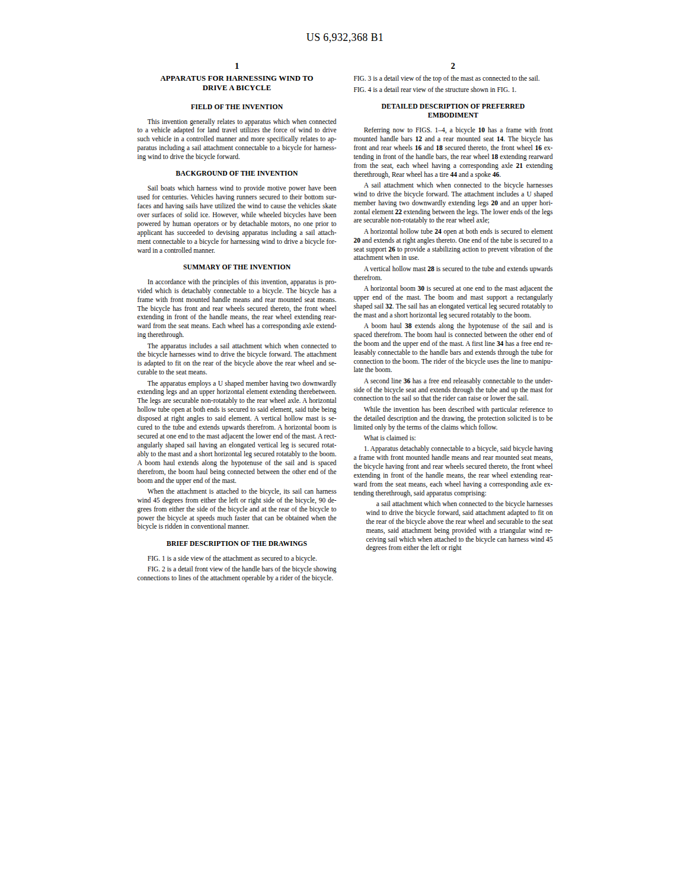US 6,932,368 B1
1 2
APPARATUS FOR HARNESSING WIND TO
DRIVE A BICYCLE
FIELD OF THE INVENTION
This invention generally relates to apparatus which when connected to a vehicle adapted for land travel utilizes the force of wind to drive such vehicle in a controlled manner and more specifically relates to apparatus including a sail attachment connectable to a bicycle for harnessing wind to drive the bicycle forward.
BACKGROUND OF THE INVENTION
Sail boats which harness wind to provide motive power have been used for centuries. Vehicles having runners secured to their bottom surfaces and having sails have utilized the wind to cause the vehicles skate over surfaces of solid ice. However, while wheeled bicycles have been powered by human operators or by detachable motors, no one prior to applicant has succeeded to devising apparatus including a sail attachment connectable to a bicycle for harnessing wind to drive a bicycle forward in a controlled manner.
SUMMARY OF THE INVENTION
In accordance with the principles of this invention, apparatus is provided which is detachably connectable to a bicycle. The bicycle has a frame with front mounted handle means and rear mounted seat means. The bicycle has front and rear wheels secured thereto, the front wheel extending in front of the handle means, the rear wheel extending rearward from the seat means. Each wheel has a corresponding axle extending therethrough.
The apparatus includes a sail attachment which when connected to the bicycle harnesses wind to drive the bicycle forward. The attachment is adapted to fit on the rear of the bicycle above the rear wheel and securable to the seat means.
The apparatus employs a U shaped member having two downwardly extending legs and an upper horizontal element extending therebetween. The legs are securable non-rotatably to the rear wheel axle. A horizontal hollow tube open at both ends is secured to said element, said tube being disposed at right angles to said element. A vertical hollow mast is secured to the tube and extends upwards therefrom. A horizontal boom is secured at one end to the mast adjacent the lower end of the mast. A rectangularly shaped sail having an elongated vertical leg is secured rotatably to the mast and a short horizontal leg secured rotatably to the boom. A boom haul extends along the hypotenuse of the sail and is spaced therefrom, the boom haul being connected between the other end of the boom and the upper end of the mast.
When the attachment is attached to the bicycle, its sail can harness wind 45 degrees from either the left or right side of the bicycle, 90 degrees from either the side of the bicycle and at the rear of the bicycle to power the bicycle at speeds much faster that can be obtained when the bicycle is ridden in conventional manner.
BRIEF DESCRIPTION OF THE DRAWINGS
FIG. 1 is a side view of the attachment as secured to a bicycle.
FIG. 2 is a detail front view of the handle bars of the bicycle showing connections to lines of the attachment operable by a rider of the bicycle.
FIG. 3 is a detail view of the top of the mast as connected to the sail.
FIG. 4 is a detail rear view of the structure shown in FIG. 1.
DETAILED DESCRIPTION OF PREFERRED
EMBODIMENT
Referring now to FIGS. 1–4, a bicycle 10 has a frame with front mounted handle bars 12 and a rear mounted seat 14. The bicycle has front and rear wheels 16 and 18 secured thereto, the front wheel 16 extending in front of the handle bars, the rear wheel 18 extending rearward from the seat, each wheel having a corresponding axle 21 extending therethrough, Rear wheel has a tire 44 and a spoke 46.
A sail attachment which when connected to the bicycle harnesses wind to drive the bicycle forward. The attachment includes a U shaped member having two downwardly extending legs 20 and an upper horizontal element 22 extending between the legs. The lower ends of the legs are securable non-rotatably to the rear wheel axle;
A horizontal hollow tube 24 open at both ends is secured to element 20 and extends at right angles thereto. One end of the tube is secured to a seat support 26 to provide a stabilizing action to prevent vibration of the attachment when in use.
A vertical hollow mast 28 is secured to the tube and extends upwards therefrom.
A horizontal boom 30 is secured at one end to the mast adjacent the upper end of the mast. The boom and mast support a rectangularly shaped sail 32. The sail has an elongated vertical leg secured rotatably to the mast and a short horizontal leg secured rotatably to the boom.
A boom haul 38 extends along the hypotenuse of the sail and is spaced therefrom. The boom haul is connected between the other end of the boom and the upper end of the mast. A first line 34 has a free end releasably connectable to the handle bars and extends through the tube for connection to the boom. The rider of the bicycle uses the line to manipulate the boom.
A second line 36 has a free end releasably connectable to the underside of the bicycle seat and extends through the tube and up the mast for connection to the sail so that the rider can raise or lower the sail.
While the invention has been described with particular reference to the detailed description and the drawing, the protection solicited is to be limited only by the terms of the claims which follow.
What is claimed is:
1. Apparatus detachably connectable to a bicycle, said bicycle having a frame with front mounted handle means and rear mounted seat means, the bicycle having front and rear wheels secured thereto, the front wheel extending in front of the handle means, the rear wheel extending rearward from the seat means, each wheel having a corresponding axle extending therethrough, said apparatus comprising:
a sail attachment which when connected to the bicycle harnesses wind to drive the bicycle forward, said attachment adapted to fit on the rear of the bicycle above the rear wheel and securable to the seat means, said attachment being provided with a triangular wind receiving sail which when attached to the bicycle can harness wind 45 degrees from either the left or right